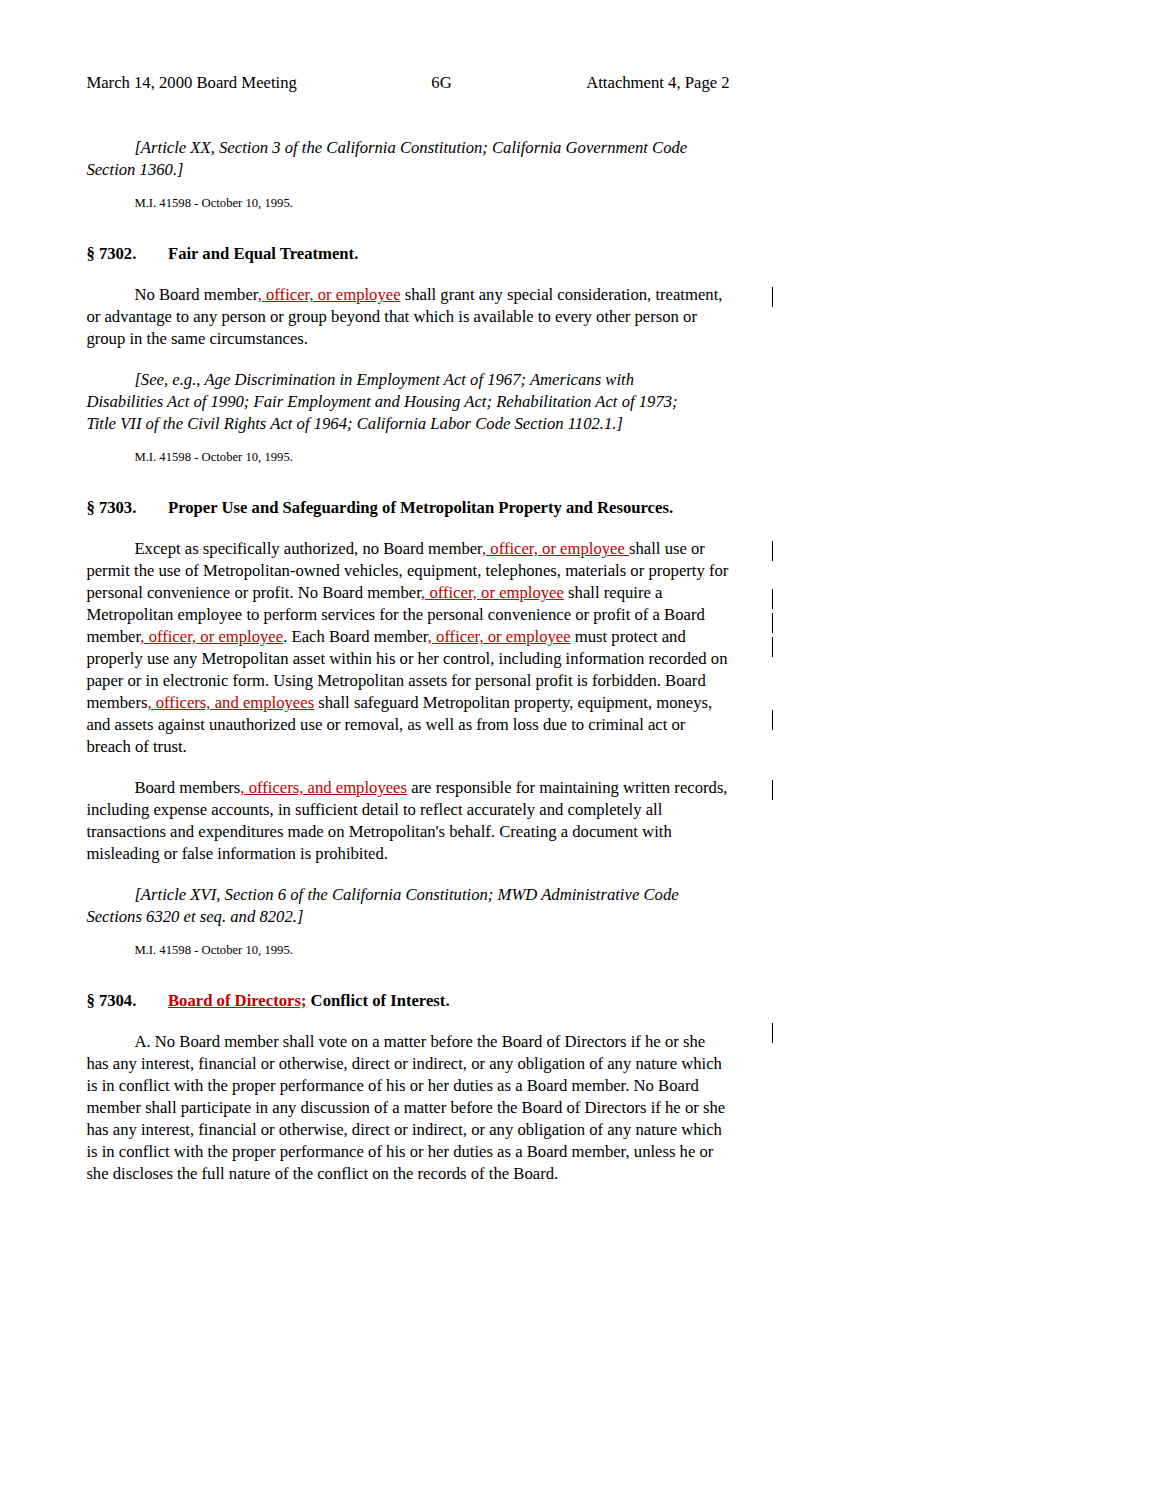March 14, 2000 Board Meeting 6G Attachment 4, Page 2
[Article XX, Section 3 of the California Constitution; California Government Code
Section 1360.]
M.I. 41598 - October 10, 1995.
§ 7302. Fair and Equal Treatment.
No Board member, officer, or employee shall grant any special consideration, treatment, or advantage to any person or group beyond that which is available to every other person or group in the same circumstances.
[See, e.g., Age Discrimination in Employment Act of 1967; Americans with
Disabilities Act of 1990; Fair Employment and Housing Act; Rehabilitation Act of 1973;
Title VII of the Civil Rights Act of 1964; California Labor Code Section 1102.1.]
M.I. 41598 - October 10, 1995.
§ 7303. Proper Use and Safeguarding of Metropolitan Property and Resources.
Except as specifically authorized, no Board member, officer, or employee shall use or permit the use of Metropolitan-owned vehicles, equipment, telephones, materials or property for personal convenience or profit. No Board member, officer, or employee shall require a Metropolitan employee to perform services for the personal convenience or profit of a Board member, officer, or employee. Each Board member, officer, or employee must protect and properly use any Metropolitan asset within his or her control, including information recorded on paper or in electronic form. Using Metropolitan assets for personal profit is forbidden. Board members, officers, and employees shall safeguard Metropolitan property, equipment, moneys, and assets against unauthorized use or removal, as well as from loss due to criminal act or breach of trust.
Board members, officers, and employees are responsible for maintaining written records, including expense accounts, in sufficient detail to reflect accurately and completely all transactions and expenditures made on Metropolitan's behalf. Creating a document with misleading or false information is prohibited.
[Article XVI, Section 6 of the California Constitution; MWD Administrative Code
Sections 6320 et seq. and 8202.]
M.I. 41598 - October 10, 1995.
§ 7304. Board of Directors; Conflict of Interest.
A. No Board member shall vote on a matter before the Board of Directors if he or she has any interest, financial or otherwise, direct or indirect, or any obligation of any nature which is in conflict with the proper performance of his or her duties as a Board member. No Board member shall participate in any discussion of a matter before the Board of Directors if he or she has any interest, financial or otherwise, direct or indirect, or any obligation of any nature which is in conflict with the proper performance of his or her duties as a Board member, unless he or she discloses the full nature of the conflict on the records of the Board.